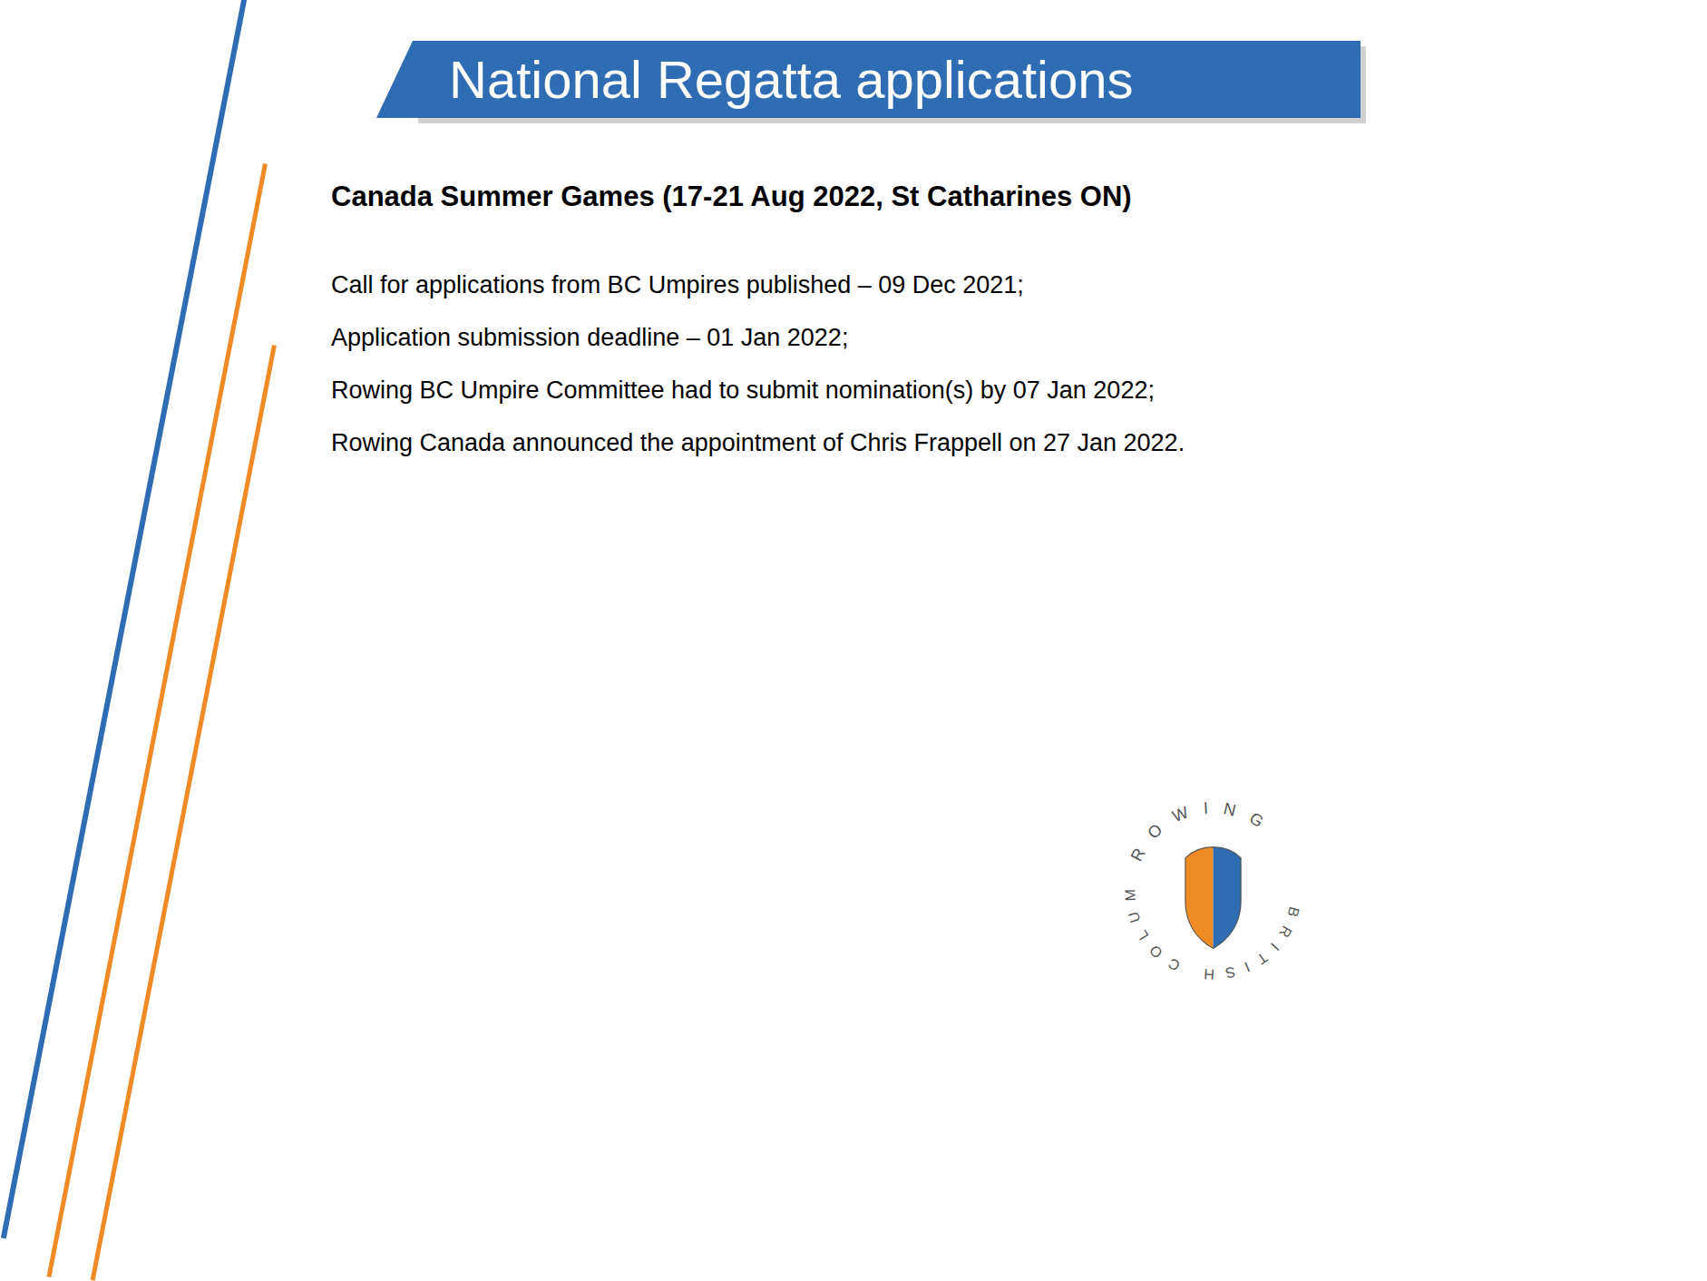National Regatta applications
2/8
Canada Summer Games (17-21 Aug 2022, St Catharines ON)
Call for applications from BC Umpires published – 09 Dec 2021;
Application submission deadline – 01 Jan 2022;
Rowing BC Umpire Committee had to submit nomination(s) by 07 Jan 2022;
Rowing Canada announced the appointment of Chris Frappell on 27 Jan 2022.
R O W I N G B R I T I S H C O L U M B I A